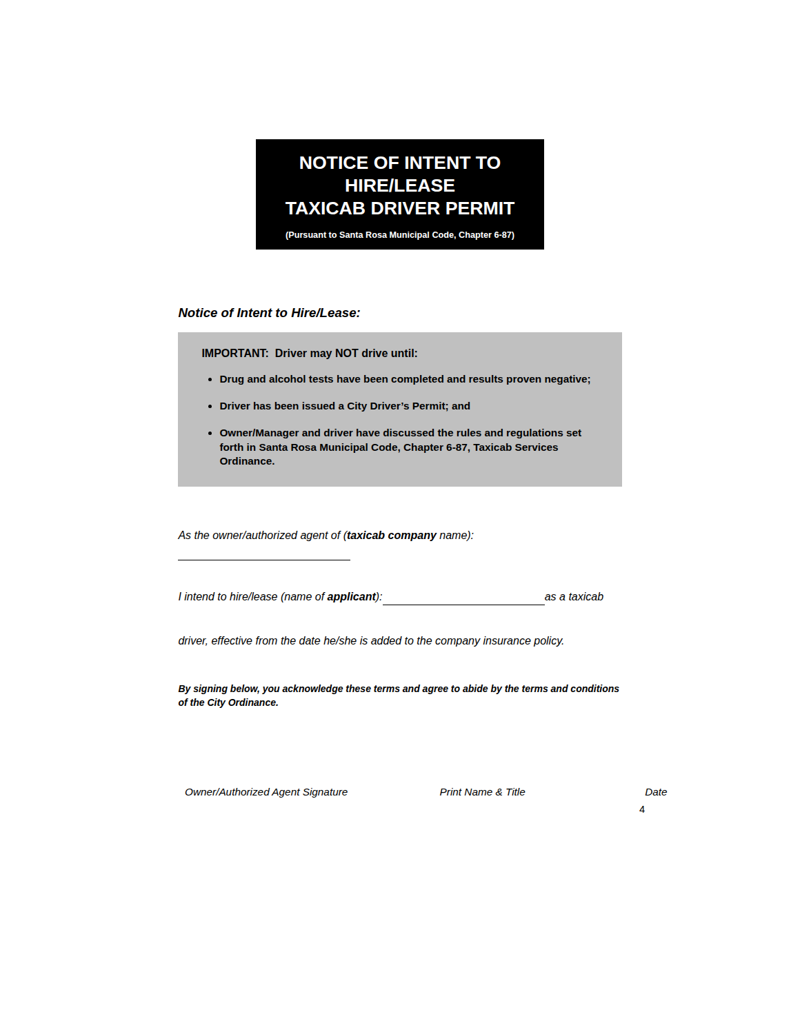NOTICE OF INTENT TO HIRE/LEASE
TAXICAB DRIVER PERMIT
(Pursuant to Santa Rosa Municipal Code, Chapter 6-87)
Notice of Intent to Hire/Lease:
IMPORTANT: Driver may NOT drive until:
Drug and alcohol tests have been completed and results proven negative;
Driver has been issued a City Driver’s Permit; and
Owner/Manager and driver have discussed the rules and regulations set forth in Santa Rosa Municipal Code, Chapter 6-87, Taxicab Services Ordinance.
As the owner/authorized agent of (taxicab company name):
I intend to hire/lease (name of applicant): as a taxicab
driver, effective from the date he/she is added to the company insurance policy.
By signing below, you acknowledge these terms and agree to abide by the terms and conditions of the City Ordinance.
Owner/Authorized Agent Signature Print Name & Title Date
4